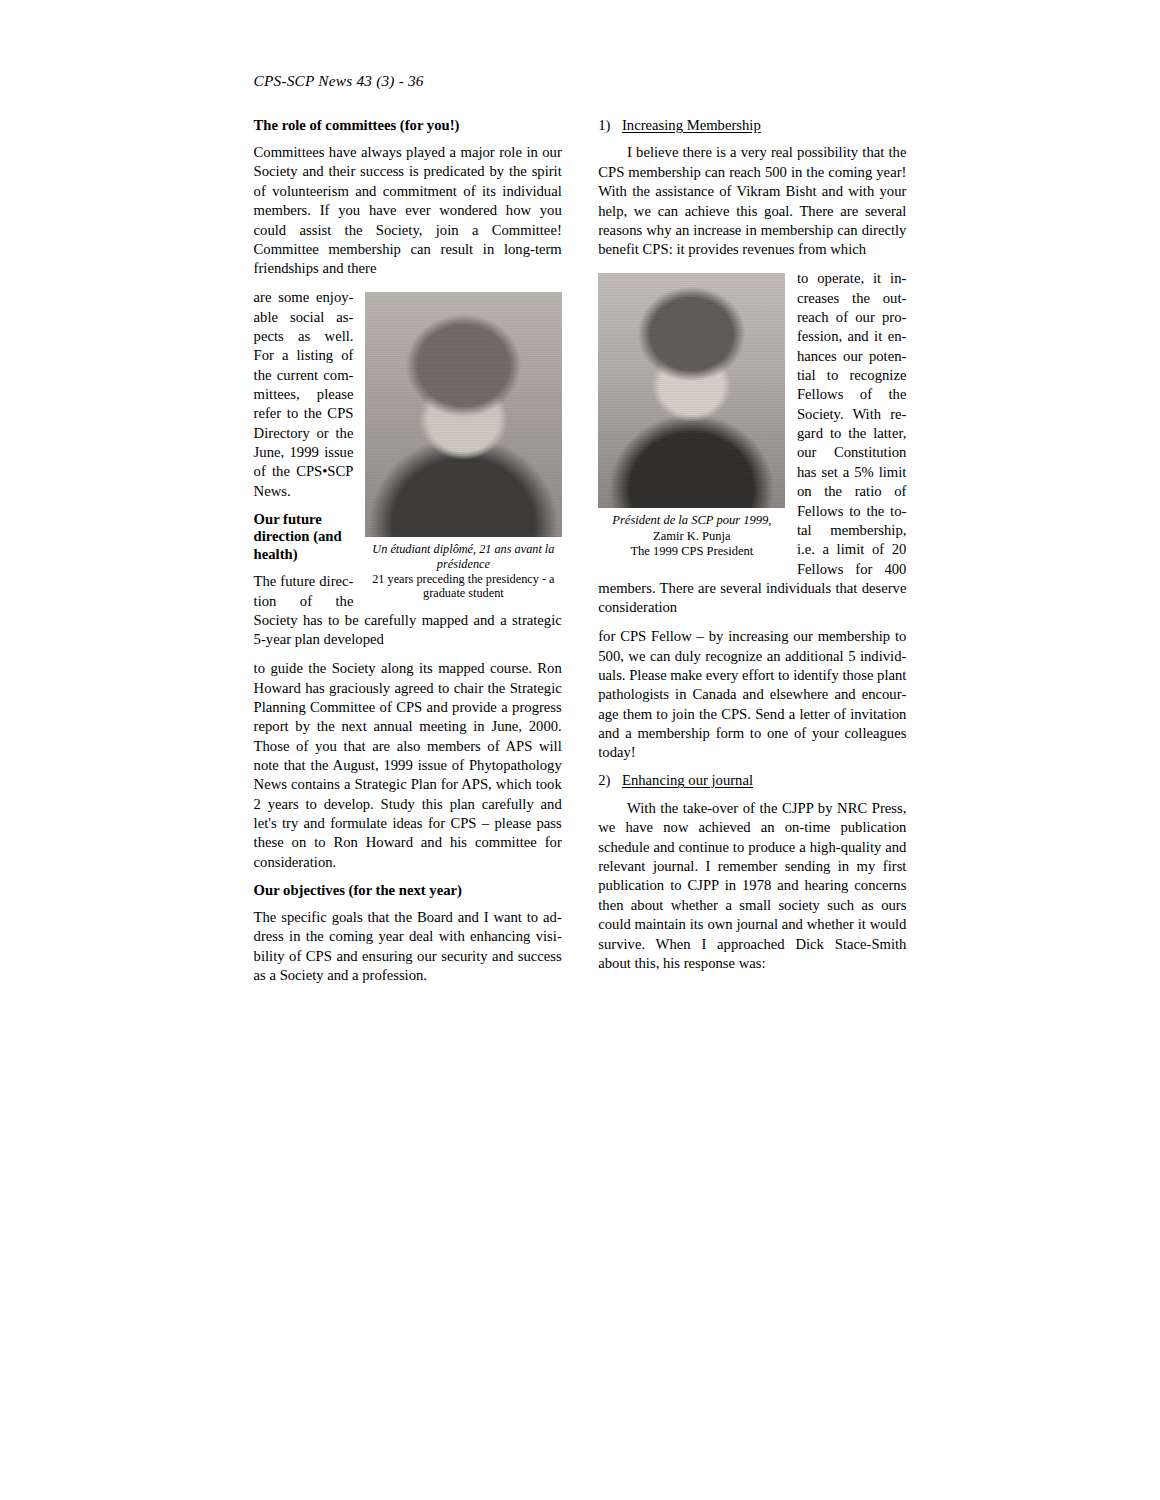CPS-SCP News 43 (3) - 36
The role of committees (for you!)
Committees have always played a major role in our Society and their success is predicated by the spirit of volunteerism and commitment of its individual members. If you have ever wondered how you could assist the Society, join a Committee! Committee membership can result in long-term friendships and there
Un étudiant diplômé, 21 ans avant la présidence
21 years preceding the presidency - a graduate student
are some enjoyable social aspects as well. For a listing of the current committees, please refer to the CPS Directory or the June, 1999 issue of the CPS•SCP News.
Our future direction (and health)
The future direction of the Society has to be carefully mapped and a strategic 5-year plan developed
to guide the Society along its mapped course. Ron Howard has graciously agreed to chair the Strategic Planning Committee of CPS and provide a progress report by the next annual meeting in June, 2000. Those of you that are also members of APS will note that the August, 1999 issue of Phytopathology News contains a Strategic Plan for APS, which took 2 years to develop. Study this plan carefully and let's try and formulate ideas for CPS – please pass these on to Ron Howard and his committee for consideration.
Our objectives (for the next year)
The specific goals that the Board and I want to address in the coming year deal with enhancing visibility of CPS and ensuring our security and success as a Society and a profession.
1)
Increasing Membership
I believe there is a very real possibility that the CPS membership can reach 500 in the coming year! With the assistance of Vikram Bisht and with your help, we can achieve this goal. There are several reasons why an increase in membership can directly benefit CPS: it provides revenues from which
Président de la SCP pour 1999,
Zamir K. Punja
The 1999 CPS President
to operate, it increases the outreach of our profession, and it enhances our potential to recognize Fellows of the Society. With regard to the latter, our Constitution has set a 5% limit on the ratio of Fellows to the total membership, i.e. a limit of 20 Fellows for 400 members. There are several individuals that deserve consideration
for CPS Fellow – by increasing our membership to 500, we can duly recognize an additional 5 individuals. Please make every effort to identify those plant pathologists in Canada and elsewhere and encourage them to join the CPS. Send a letter of invitation and a membership form to one of your colleagues today!
2)
Enhancing our journal
With the take-over of the CJPP by NRC Press, we have now achieved an on-time publication schedule and continue to produce a high-quality and relevant journal. I remember sending in my first publication to CJPP in 1978 and hearing concerns then about whether a small society such as ours could maintain its own journal and whether it would survive. When I approached Dick Stace-Smith about this, his response was: